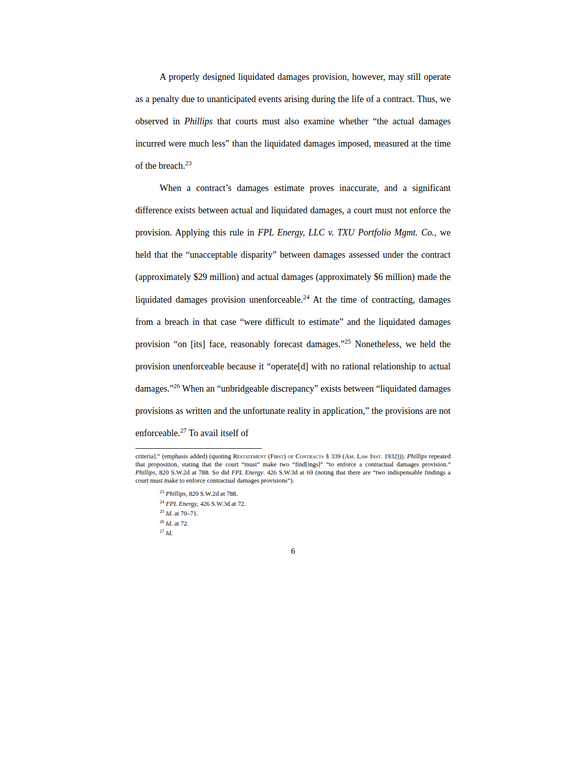A properly designed liquidated damages provision, however, may still operate as a penalty due to unanticipated events arising during the life of a contract. Thus, we observed in Phillips that courts must also examine whether “the actual damages incurred were much less” than the liquidated damages imposed, measured at the time of the breach.23
When a contract’s damages estimate proves inaccurate, and a significant difference exists between actual and liquidated damages, a court must not enforce the provision. Applying this rule in FPL Energy, LLC v. TXU Portfolio Mgmt. Co., we held that the “unacceptable disparity” between damages assessed under the contract (approximately $29 million) and actual damages (approximately $6 million) made the liquidated damages provision unenforceable.24 At the time of contracting, damages from a breach in that case “were difficult to estimate” and the liquidated damages provision “on [its] face, reasonably forecast damages.”25 Nonetheless, we held the provision unenforceable because it “operate[d] with no rational relationship to actual damages.”26 When an “unbridgeable discrepancy” exists between “liquidated damages provisions as written and the unfortunate reality in application,” the provisions are not enforceable.27 To avail itself of
criteria].” (emphasis added) (quoting Restatement (First) of Contracts § 339 (Am. Law Inst. 1932))). Phillips repeated that proposition, stating that the court “must” make two “find[ings]” “to enforce a contractual damages provision.” Phillips, 820 S.W.2d at 788. So did FPL Energy. 426 S.W.3d at 69 (noting that there are “two indispensable findings a court must make to enforce contractual damages provisions”).
23 Phillips, 820 S.W.2d at 788.
24 FPL Energy, 426 S.W.3d at 72.
25 Id. at 70–71.
26 Id. at 72.
27 Id.
6